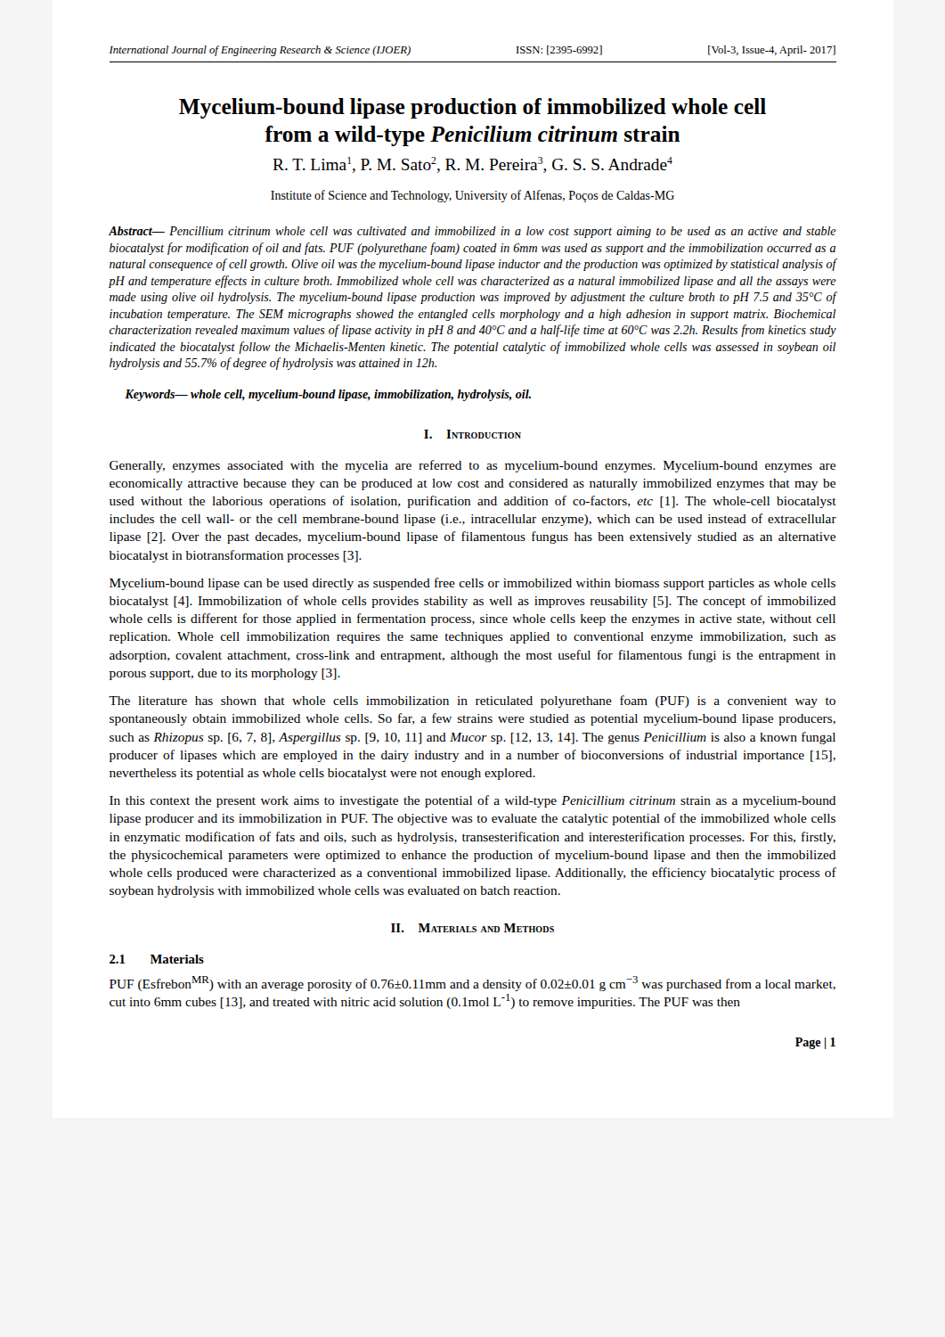International Journal of Engineering Research & Science (IJOER) ISSN: [2395-6992] [Vol-3, Issue-4, April- 2017]
Mycelium-bound lipase production of immobilized whole cell
from a wild-type Penicilium citrinum strain
R. T. Lima1, P. M. Sato2, R. M. Pereira3, G. S. S. Andrade4
Institute of Science and Technology, University of Alfenas, Poços de Caldas-MG
Abstract— Pencillium citrinum whole cell was cultivated and immobilized in a low cost support aiming to be used as an active and stable biocatalyst for modification of oil and fats. PUF (polyurethane foam) coated in 6mm was used as support and the immobilization occurred as a natural consequence of cell growth. Olive oil was the mycelium-bound lipase inductor and the production was optimized by statistical analysis of pH and temperature effects in culture broth. Immobilized whole cell was characterized as a natural immobilized lipase and all the assays were made using olive oil hydrolysis. The mycelium-bound lipase production was improved by adjustment the culture broth to pH 7.5 and 35°C of incubation temperature. The SEM micrographs showed the entangled cells morphology and a high adhesion in support matrix. Biochemical characterization revealed maximum values of lipase activity in pH 8 and 40°C and a half-life time at 60°C was 2.2h. Results from kinetics study indicated the biocatalyst follow the Michaelis-Menten kinetic. The potential catalytic of immobilized whole cells was assessed in soybean oil hydrolysis and 55.7% of degree of hydrolysis was attained in 12h.
Keywords— whole cell, mycelium-bound lipase, immobilization, hydrolysis, oil.
I. Introduction
Generally, enzymes associated with the mycelia are referred to as mycelium-bound enzymes. Mycelium-bound enzymes are economically attractive because they can be produced at low cost and considered as naturally immobilized enzymes that may be used without the laborious operations of isolation, purification and addition of co-factors, etc [1]. The whole-cell biocatalyst includes the cell wall- or the cell membrane-bound lipase (i.e., intracellular enzyme), which can be used instead of extracellular lipase [2]. Over the past decades, mycelium-bound lipase of filamentous fungus has been extensively studied as an alternative biocatalyst in biotransformation processes [3].
Mycelium-bound lipase can be used directly as suspended free cells or immobilized within biomass support particles as whole cells biocatalyst [4]. Immobilization of whole cells provides stability as well as improves reusability [5]. The concept of immobilized whole cells is different for those applied in fermentation process, since whole cells keep the enzymes in active state, without cell replication. Whole cell immobilization requires the same techniques applied to conventional enzyme immobilization, such as adsorption, covalent attachment, cross-link and entrapment, although the most useful for filamentous fungi is the entrapment in porous support, due to its morphology [3].
The literature has shown that whole cells immobilization in reticulated polyurethane foam (PUF) is a convenient way to spontaneously obtain immobilized whole cells. So far, a few strains were studied as potential mycelium-bound lipase producers, such as Rhizopus sp. [6, 7, 8], Aspergillus sp. [9, 10, 11] and Mucor sp. [12, 13, 14]. The genus Penicillium is also a known fungal producer of lipases which are employed in the dairy industry and in a number of bioconversions of industrial importance [15], nevertheless its potential as whole cells biocatalyst were not enough explored.
In this context the present work aims to investigate the potential of a wild-type Penicillium citrinum strain as a mycelium-bound lipase producer and its immobilization in PUF. The objective was to evaluate the catalytic potential of the immobilized whole cells in enzymatic modification of fats and oils, such as hydrolysis, transesterification and interesterification processes. For this, firstly, the physicochemical parameters were optimized to enhance the production of mycelium-bound lipase and then the immobilized whole cells produced were characterized as a conventional immobilized lipase. Additionally, the efficiency biocatalytic process of soybean hydrolysis with immobilized whole cells was evaluated on batch reaction.
II. Materials and Methods
2.1 Materials
PUF (EsfrebonMR) with an average porosity of 0.76±0.11mm and a density of 0.02±0.01 g cm−3 was purchased from a local market, cut into 6mm cubes [13], and treated with nitric acid solution (0.1mol L-1) to remove impurities. The PUF was then
Page | 1